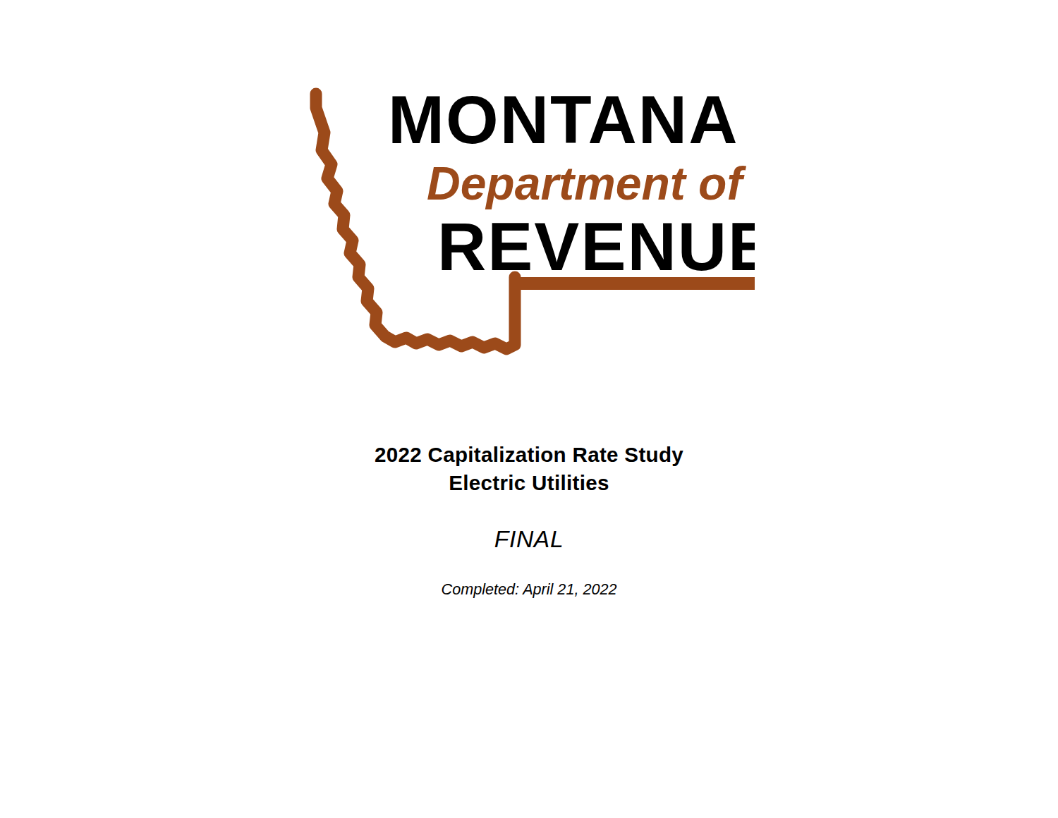MONTANA Department of REVENUE
2022 Capitalization Rate Study
Electric Utilities
FINAL
Completed: April 21, 2022